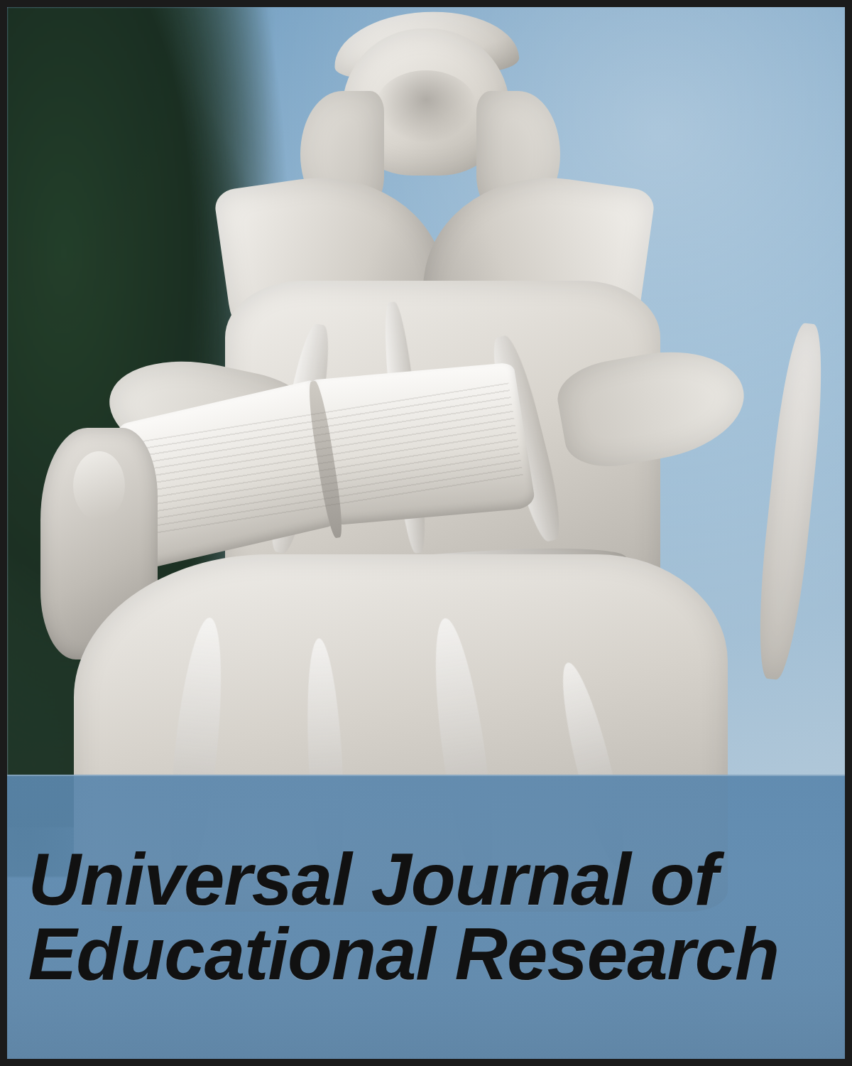Universal Journal of Educational Research